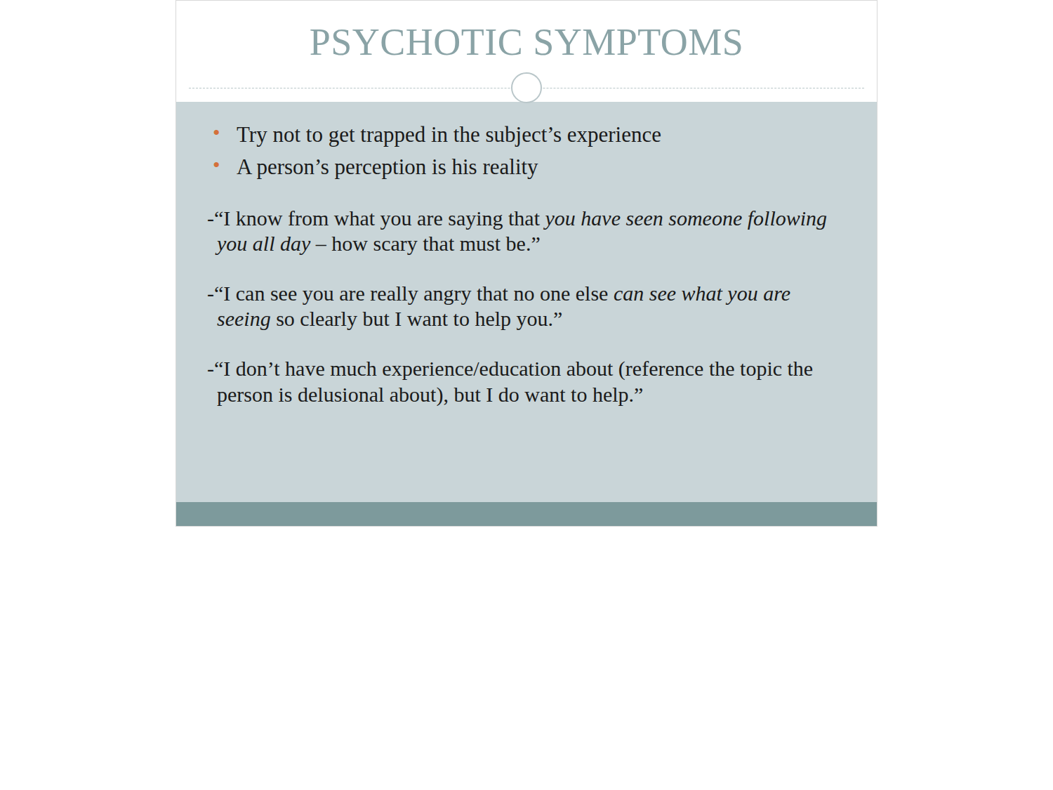PSYCHOTIC SYMPTOMS
Try not to get trapped in the subject’s experience
A person’s perception is his reality
-“I know from what you are saying that you have seen someone following you all day – how scary that must be.”
-“I can see you are really angry that no one else can see what you are seeing so clearly but I want to help you.”
-“I don’t have much experience/education about (reference the topic the person is delusional about), but I do want to help.”